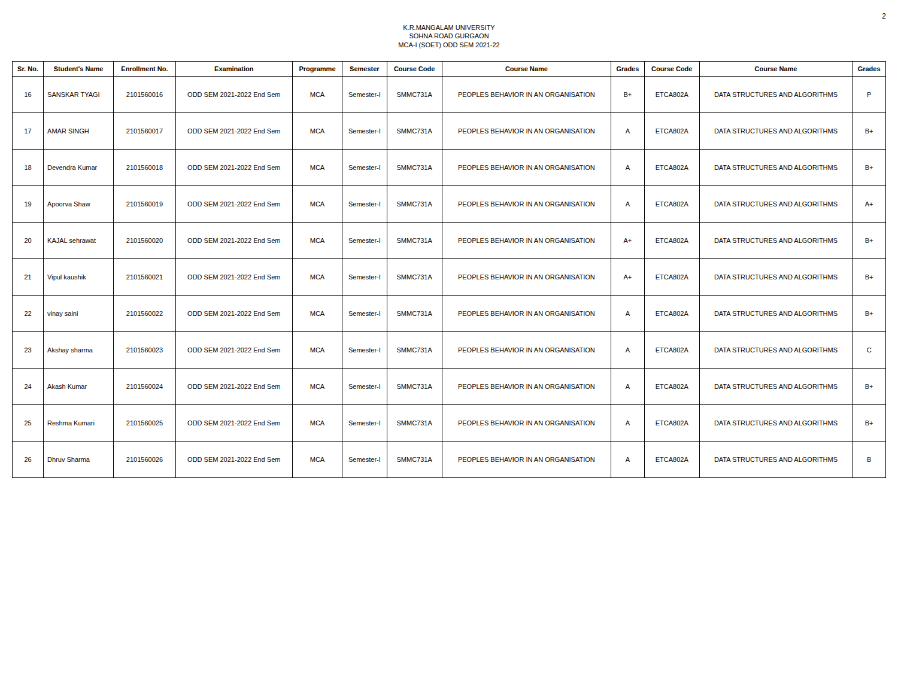2
K.R.MANGALAM UNIVERSITY
SOHNA ROAD GURGAON
MCA-I (SOET) ODD SEM 2021-22
| Sr. No. | Student's Name | Enrollment No. | Examination | Programme | Semester | Course Code | Course Name | Grades | Course Code | Course Name | Grades |
| --- | --- | --- | --- | --- | --- | --- | --- | --- | --- | --- | --- |
| 16 | SANSKAR TYAGI | 2101560016 | ODD SEM 2021-2022 End Sem | MCA | Semester-I | SMMC731A | PEOPLES BEHAVIOR IN AN ORGANISATION | B+ | ETCA802A | DATA STRUCTURES AND ALGORITHMS | P |
| 17 | AMAR SINGH | 2101560017 | ODD SEM 2021-2022 End Sem | MCA | Semester-I | SMMC731A | PEOPLES BEHAVIOR IN AN ORGANISATION | A | ETCA802A | DATA STRUCTURES AND ALGORITHMS | B+ |
| 18 | Devendra Kumar | 2101560018 | ODD SEM 2021-2022 End Sem | MCA | Semester-I | SMMC731A | PEOPLES BEHAVIOR IN AN ORGANISATION | A | ETCA802A | DATA STRUCTURES AND ALGORITHMS | B+ |
| 19 | Apoorva Shaw | 2101560019 | ODD SEM 2021-2022 End Sem | MCA | Semester-I | SMMC731A | PEOPLES BEHAVIOR IN AN ORGANISATION | A | ETCA802A | DATA STRUCTURES AND ALGORITHMS | A+ |
| 20 | KAJAL sehrawat | 2101560020 | ODD SEM 2021-2022 End Sem | MCA | Semester-I | SMMC731A | PEOPLES BEHAVIOR IN AN ORGANISATION | A+ | ETCA802A | DATA STRUCTURES AND ALGORITHMS | B+ |
| 21 | Vipul kaushik | 2101560021 | ODD SEM 2021-2022 End Sem | MCA | Semester-I | SMMC731A | PEOPLES BEHAVIOR IN AN ORGANISATION | A+ | ETCA802A | DATA STRUCTURES AND ALGORITHMS | B+ |
| 22 | vinay saini | 2101560022 | ODD SEM 2021-2022 End Sem | MCA | Semester-I | SMMC731A | PEOPLES BEHAVIOR IN AN ORGANISATION | A | ETCA802A | DATA STRUCTURES AND ALGORITHMS | B+ |
| 23 | Akshay sharma | 2101560023 | ODD SEM 2021-2022 End Sem | MCA | Semester-I | SMMC731A | PEOPLES BEHAVIOR IN AN ORGANISATION | A | ETCA802A | DATA STRUCTURES AND ALGORITHMS | C |
| 24 | Akash Kumar | 2101560024 | ODD SEM 2021-2022 End Sem | MCA | Semester-I | SMMC731A | PEOPLES BEHAVIOR IN AN ORGANISATION | A | ETCA802A | DATA STRUCTURES AND ALGORITHMS | B+ |
| 25 | Reshma Kumari | 2101560025 | ODD SEM 2021-2022 End Sem | MCA | Semester-I | SMMC731A | PEOPLES BEHAVIOR IN AN ORGANISATION | A | ETCA802A | DATA STRUCTURES AND ALGORITHMS | B+ |
| 26 | Dhruv Sharma | 2101560026 | ODD SEM 2021-2022 End Sem | MCA | Semester-I | SMMC731A | PEOPLES BEHAVIOR IN AN ORGANISATION | A | ETCA802A | DATA STRUCTURES AND ALGORITHMS | B |